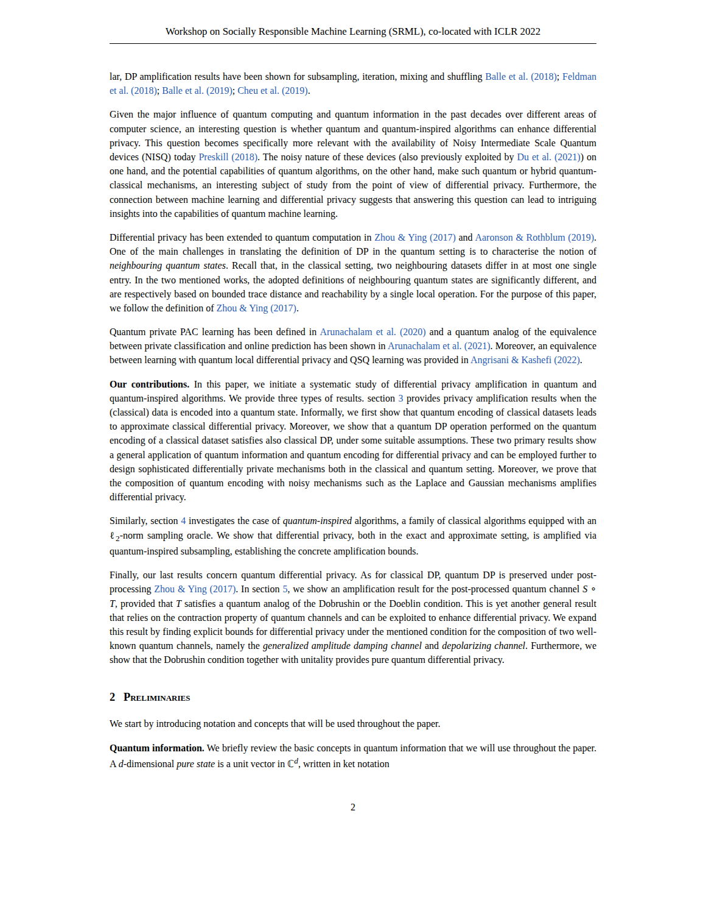Workshop on Socially Responsible Machine Learning (SRML), co-located with ICLR 2022
lar, DP amplification results have been shown for subsampling, iteration, mixing and shuffling Balle et al. (2018); Feldman et al. (2018); Balle et al. (2019); Cheu et al. (2019).
Given the major influence of quantum computing and quantum information in the past decades over different areas of computer science, an interesting question is whether quantum and quantum-inspired algorithms can enhance differential privacy. This question becomes specifically more relevant with the availability of Noisy Intermediate Scale Quantum devices (NISQ) today Preskill (2018). The noisy nature of these devices (also previously exploited by Du et al. (2021)) on one hand, and the potential capabilities of quantum algorithms, on the other hand, make such quantum or hybrid quantum-classical mechanisms, an interesting subject of study from the point of view of differential privacy. Furthermore, the connection between machine learning and differential privacy suggests that answering this question can lead to intriguing insights into the capabilities of quantum machine learning.
Differential privacy has been extended to quantum computation in Zhou & Ying (2017) and Aaronson & Rothblum (2019). One of the main challenges in translating the definition of DP in the quantum setting is to characterise the notion of neighbouring quantum states. Recall that, in the classical setting, two neighbouring datasets differ in at most one single entry. In the two mentioned works, the adopted definitions of neighbouring quantum states are significantly different, and are respectively based on bounded trace distance and reachability by a single local operation. For the purpose of this paper, we follow the definition of Zhou & Ying (2017).
Quantum private PAC learning has been defined in Arunachalam et al. (2020) and a quantum analog of the equivalence between private classification and online prediction has been shown in Arunachalam et al. (2021). Moreover, an equivalence between learning with quantum local differential privacy and QSQ learning was provided in Angrisani & Kashefi (2022).
Our contributions. In this paper, we initiate a systematic study of differential privacy amplification in quantum and quantum-inspired algorithms. We provide three types of results. section 3 provides privacy amplification results when the (classical) data is encoded into a quantum state. Informally, we first show that quantum encoding of classical datasets leads to approximate classical differential privacy. Moreover, we show that a quantum DP operation performed on the quantum encoding of a classical dataset satisfies also classical DP, under some suitable assumptions. These two primary results show a general application of quantum information and quantum encoding for differential privacy and can be employed further to design sophisticated differentially private mechanisms both in the classical and quantum setting. Moreover, we prove that the composition of quantum encoding with noisy mechanisms such as the Laplace and Gaussian mechanisms amplifies differential privacy.
Similarly, section 4 investigates the case of quantum-inspired algorithms, a family of classical algorithms equipped with an ℓ2-norm sampling oracle. We show that differential privacy, both in the exact and approximate setting, is amplified via quantum-inspired subsampling, establishing the concrete amplification bounds.
Finally, our last results concern quantum differential privacy. As for classical DP, quantum DP is preserved under post-processing Zhou & Ying (2017). In section 5, we show an amplification result for the post-processed quantum channel S ∘ T, provided that T satisfies a quantum analog of the Dobrushin or the Doeblin condition. This is yet another general result that relies on the contraction property of quantum channels and can be exploited to enhance differential privacy. We expand this result by finding explicit bounds for differential privacy under the mentioned condition for the composition of two well-known quantum channels, namely the generalized amplitude damping channel and depolarizing channel. Furthermore, we show that the Dobrushin condition together with unitality provides pure quantum differential privacy.
2 Preliminaries
We start by introducing notation and concepts that will be used throughout the paper.
Quantum information. We briefly review the basic concepts in quantum information that we will use throughout the paper. A d-dimensional pure state is a unit vector in ℂd, written in ket notation
2